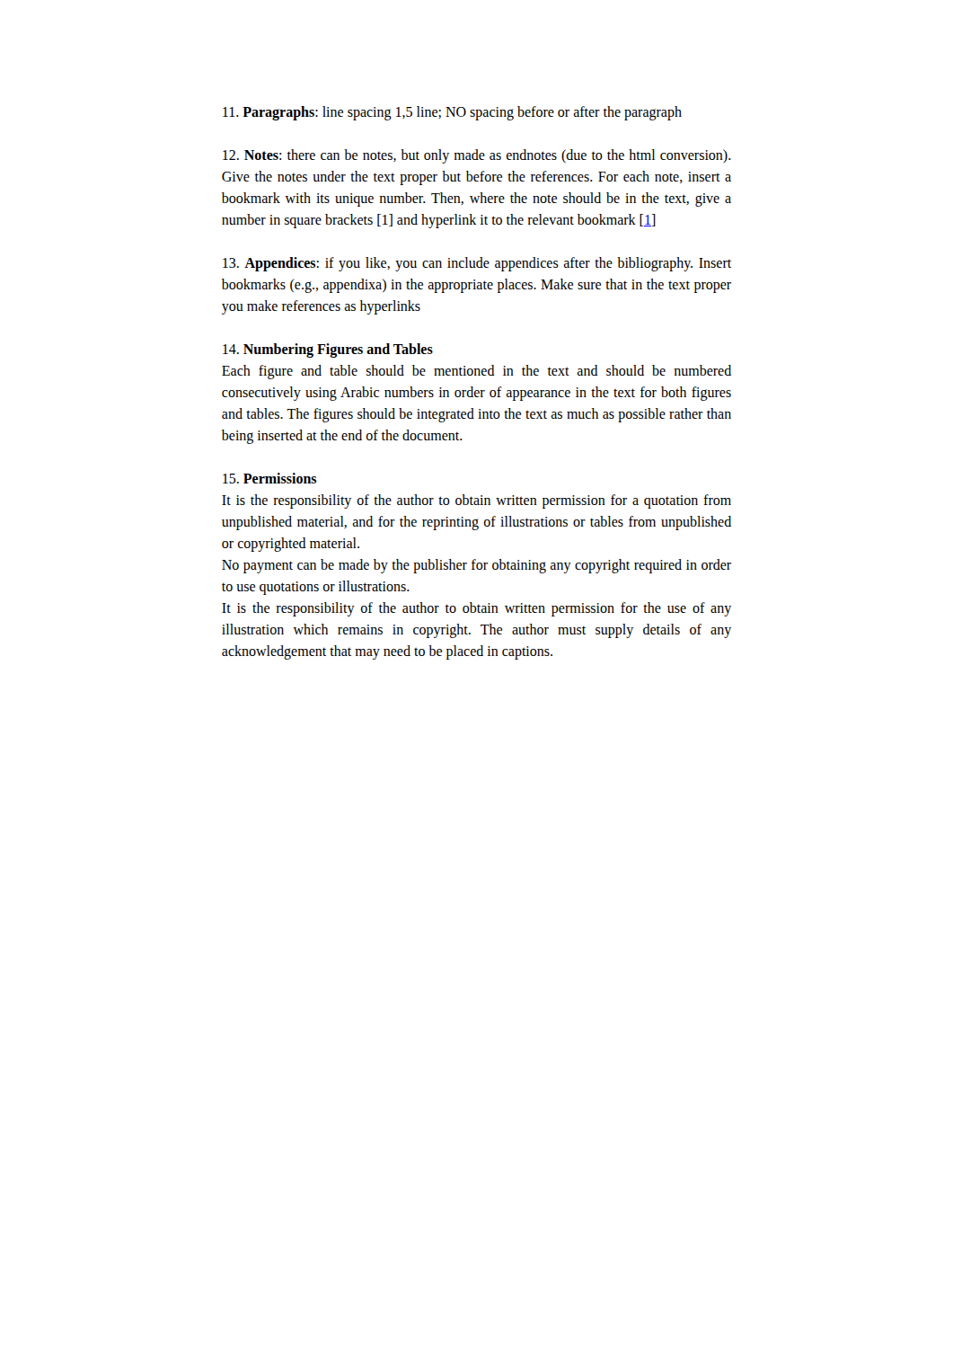11. Paragraphs: line spacing 1,5 line; NO spacing before or after the paragraph
12. Notes: there can be notes, but only made as endnotes (due to the html conversion). Give the notes under the text proper but before the references. For each note, insert a bookmark with its unique number. Then, where the note should be in the text, give a number in square brackets [1] and hyperlink it to the relevant bookmark [1]
13. Appendices: if you like, you can include appendices after the bibliography. Insert bookmarks (e.g., appendixa) in the appropriate places. Make sure that in the text proper you make references as hyperlinks
14. Numbering Figures and Tables
Each figure and table should be mentioned in the text and should be numbered consecutively using Arabic numbers in order of appearance in the text for both figures and tables. The figures should be integrated into the text as much as possible rather than being inserted at the end of the document.
15. Permissions
It is the responsibility of the author to obtain written permission for a quotation from unpublished material, and for the reprinting of illustrations or tables from unpublished or copyrighted material.
No payment can be made by the publisher for obtaining any copyright required in order to use quotations or illustrations.
It is the responsibility of the author to obtain written permission for the use of any illustration which remains in copyright. The author must supply details of any acknowledgement that may need to be placed in captions.